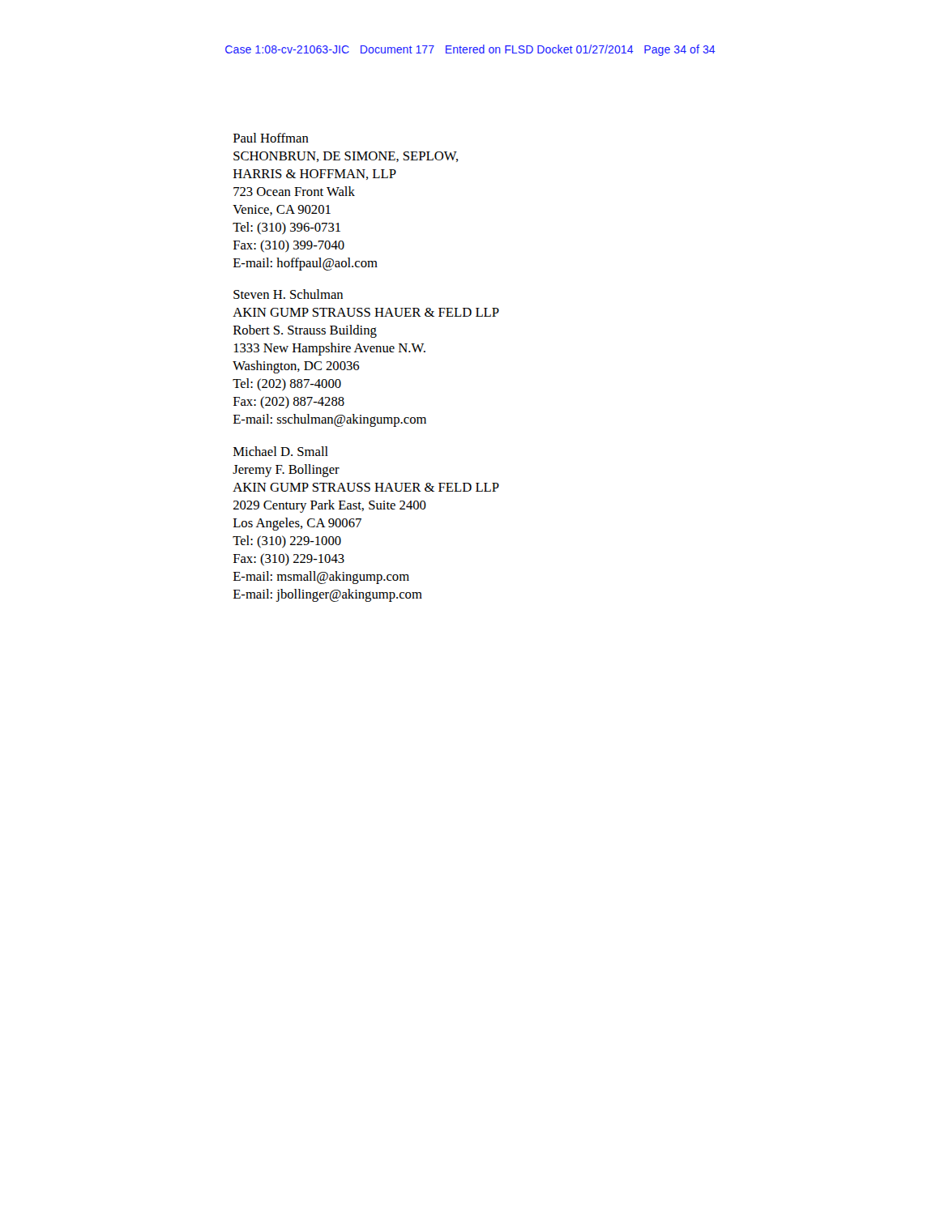Case 1:08-cv-21063-JIC Document 177 Entered on FLSD Docket 01/27/2014 Page 34 of 34
Paul Hoffman
SCHONBRUN, DE SIMONE, SEPLOW,
HARRIS & HOFFMAN, LLP
723 Ocean Front Walk
Venice, CA 90201
Tel: (310) 396-0731
Fax: (310) 399-7040
E-mail: hoffpaul@aol.com
Steven H. Schulman
AKIN GUMP STRAUSS HAUER & FELD LLP
Robert S. Strauss Building
1333 New Hampshire Avenue N.W.
Washington, DC 20036
Tel: (202) 887-4000
Fax: (202) 887-4288
E-mail: sschulman@akingump.com
Michael D. Small
Jeremy F. Bollinger
AKIN GUMP STRAUSS HAUER & FELD LLP
2029 Century Park East, Suite 2400
Los Angeles, CA 90067
Tel: (310) 229-1000
Fax: (310) 229-1043
E-mail: msmall@akingump.com
E-mail: jbollinger@akingump.com